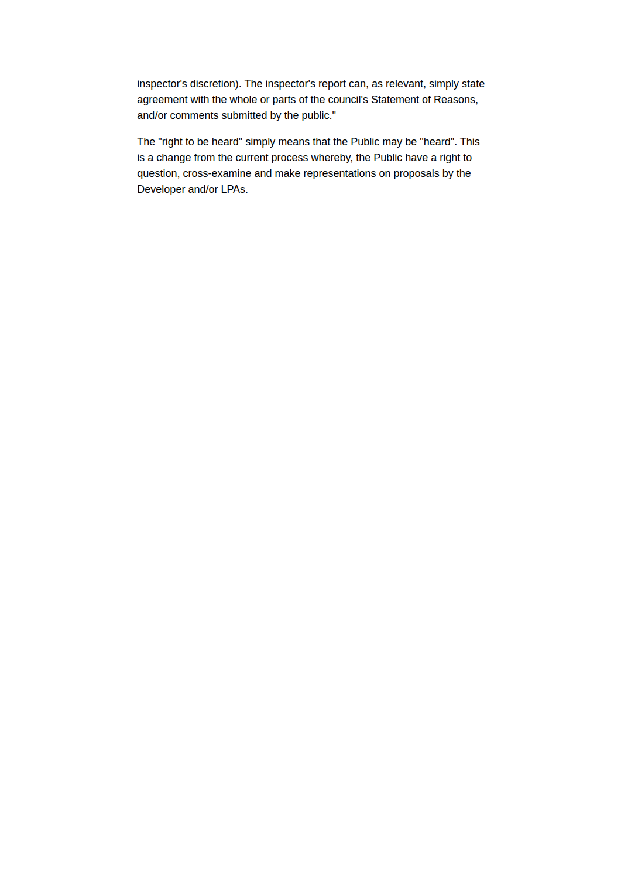inspector's discretion). The inspector's report can, as relevant, simply state agreement with the whole or parts of the council's Statement of Reasons, and/or comments submitted by the public."
The "right to be heard" simply means that the Public may be "heard". This is a change from the current process whereby, the Public have a right to question, cross-examine and make representations on proposals by the Developer and/or LPAs.